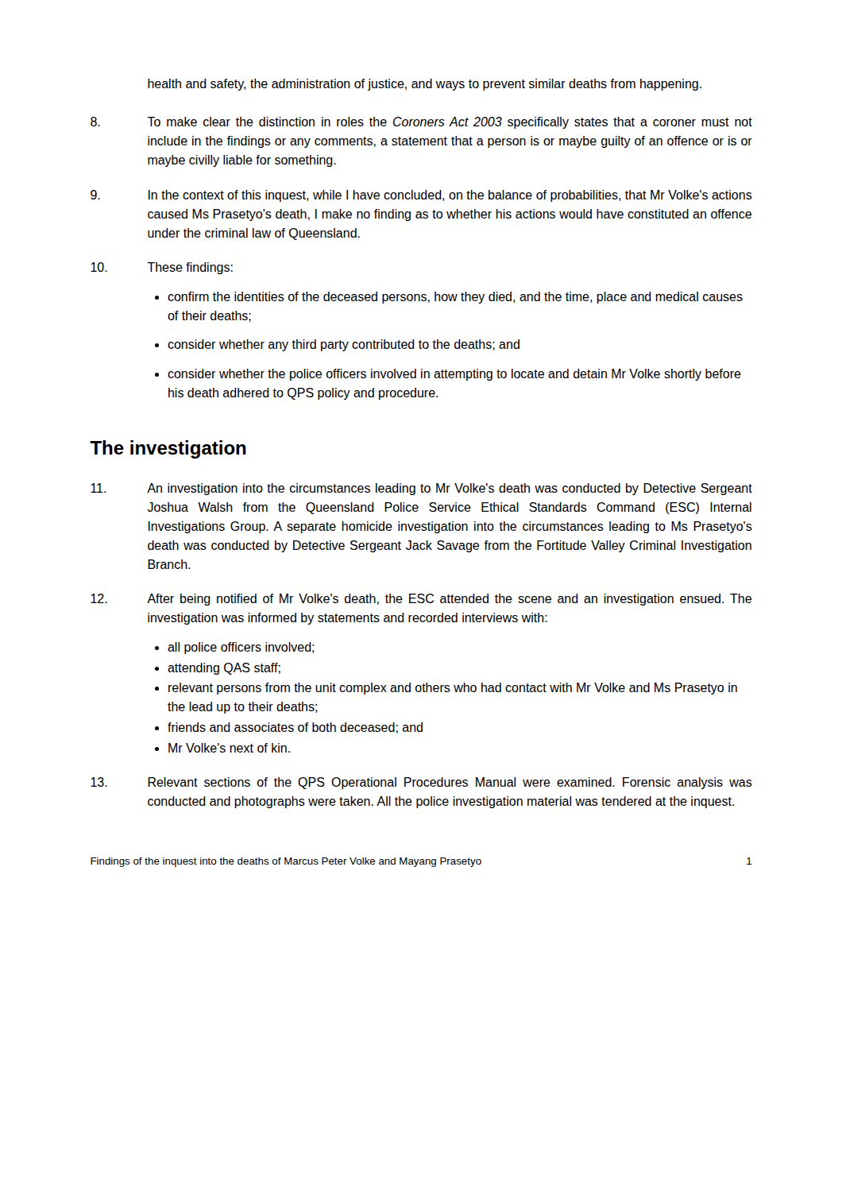health and safety, the administration of justice, and ways to prevent similar deaths from happening.
8. To make clear the distinction in roles the Coroners Act 2003 specifically states that a coroner must not include in the findings or any comments, a statement that a person is or maybe guilty of an offence or is or maybe civilly liable for something.
9. In the context of this inquest, while I have concluded, on the balance of probabilities, that Mr Volke's actions caused Ms Prasetyo's death, I make no finding as to whether his actions would have constituted an offence under the criminal law of Queensland.
10. These findings:
confirm the identities of the deceased persons, how they died, and the time, place and medical causes of their deaths;
consider whether any third party contributed to the deaths; and
consider whether the police officers involved in attempting to locate and detain Mr Volke shortly before his death adhered to QPS policy and procedure.
The investigation
11. An investigation into the circumstances leading to Mr Volke's death was conducted by Detective Sergeant Joshua Walsh from the Queensland Police Service Ethical Standards Command (ESC) Internal Investigations Group. A separate homicide investigation into the circumstances leading to Ms Prasetyo's death was conducted by Detective Sergeant Jack Savage from the Fortitude Valley Criminal Investigation Branch.
12. After being notified of Mr Volke's death, the ESC attended the scene and an investigation ensued. The investigation was informed by statements and recorded interviews with:
all police officers involved;
attending QAS staff;
relevant persons from the unit complex and others who had contact with Mr Volke and Ms Prasetyo in the lead up to their deaths;
friends and associates of both deceased; and
Mr Volke's next of kin.
13. Relevant sections of the QPS Operational Procedures Manual were examined. Forensic analysis was conducted and photographs were taken. All the police investigation material was tendered at the inquest.
Findings of the inquest into the deaths of Marcus Peter Volke and Mayang Prasetyo 1